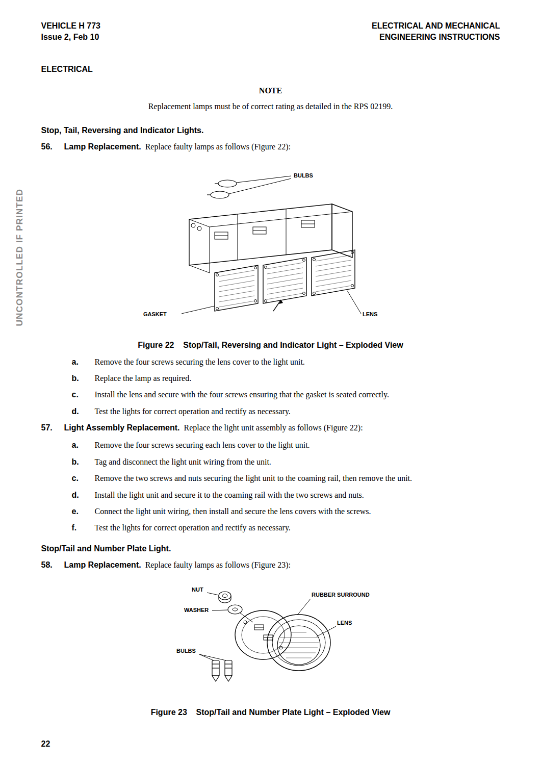UNCONTROLLED IF PRINTED
VEHICLE H 773
Issue 2, Feb 10
ELECTRICAL AND MECHANICAL
ENGINEERING INSTRUCTIONS
ELECTRICAL
NOTE
Replacement lamps must be of correct rating as detailed in the RPS 02199.
Stop, Tail, Reversing and Indicator Lights.
56.
Lamp Replacement. Replace faulty lamps as follows (Figure 22):
BULBS GASKET LENS
Figure 22 Stop/Tail, Reversing and Indicator Light – Exploded View
a. Remove the four screws securing the lens cover to the light unit.
b. Replace the lamp as required.
c. Install the lens and secure with the four screws ensuring that the gasket is seated correctly.
d. Test the lights for correct operation and rectify as necessary.
57.
Light Assembly Replacement. Replace the light unit assembly as follows (Figure 22):
a. Remove the four screws securing each lens cover to the light unit.
b. Tag and disconnect the light unit wiring from the unit.
c. Remove the two screws and nuts securing the light unit to the coaming rail, then remove the unit.
d. Install the light unit and secure it to the coaming rail with the two screws and nuts.
e. Connect the light unit wiring, then install and secure the lens covers with the screws.
f. Test the lights for correct operation and rectify as necessary.
Stop/Tail and Number Plate Light.
58.
Lamp Replacement. Replace faulty lamps as follows (Figure 23):
NUT WASHER RUBBER SURROUND LENS BULBS
Figure 23 Stop/Tail and Number Plate Light – Exploded View
22